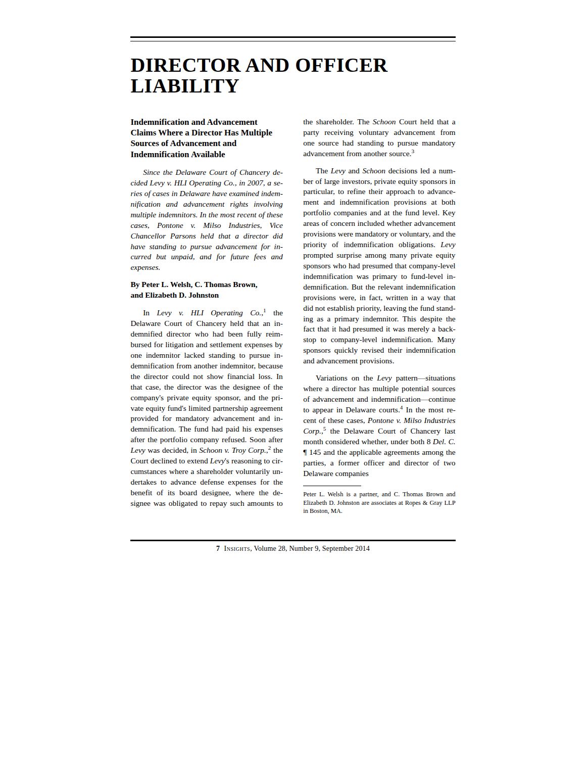Director and Officer Liability
Indemnification and Advancement Claims Where a Director Has Multiple Sources of Advancement and Indemnification Available
Since the Delaware Court of Chancery decided Levy v. HLI Operating Co., in 2007, a series of cases in Delaware have examined indemnification and advancement rights involving multiple indemnitors. In the most recent of these cases, Pontone v. Milso Industries, Vice Chancellor Parsons held that a director did have standing to pursue advancement for incurred but unpaid, and for future fees and expenses.
By Peter L. Welsh, C. Thomas Brown,
and Elizabeth D. Johnston
In Levy v. HLI Operating Co.,1 the Delaware Court of Chancery held that an indemnified director who had been fully reimbursed for litigation and settlement expenses by one indemnitor lacked standing to pursue indemnification from another indemnitor, because the director could not show financial loss. In that case, the director was the designee of the company's private equity sponsor, and the private equity fund's limited partnership agreement provided for mandatory advancement and indemnification. The fund had paid his expenses after the portfolio company refused. Soon after Levy was decided, in Schoon v. Troy Corp.,2 the Court declined to extend Levy's reasoning to circumstances where a shareholder voluntarily undertakes to advance defense expenses for the benefit of its board designee, where the designee was obligated to repay such amounts to the shareholder. The Schoon Court held that a party receiving voluntary advancement from one source had standing to pursue mandatory advancement from another source.3
The Levy and Schoon decisions led a number of large investors, private equity sponsors in particular, to refine their approach to advancement and indemnification provisions at both portfolio companies and at the fund level. Key areas of concern included whether advancement provisions were mandatory or voluntary, and the priority of indemnification obligations. Levy prompted surprise among many private equity sponsors who had presumed that company-level indemnification was primary to fund-level indemnification. But the relevant indemnification provisions were, in fact, written in a way that did not establish priority, leaving the fund standing as a primary indemnitor. This despite the fact that it had presumed it was merely a backstop to company-level indemnification. Many sponsors quickly revised their indemnification and advancement provisions.
Variations on the Levy pattern—situations where a director has multiple potential sources of advancement and indemnification—continue to appear in Delaware courts.4 In the most recent of these cases, Pontone v. Milso Industries Corp.,5 the Delaware Court of Chancery last month considered whether, under both 8 Del. C. ¶ 145 and the applicable agreements among the parties, a former officer and director of two Delaware companies
Peter L. Welsh is a partner, and C. Thomas Brown and Elizabeth D. Johnston are associates at Ropes & Gray LLP in Boston, MA.
7 Insights, Volume 28, Number 9, September 2014